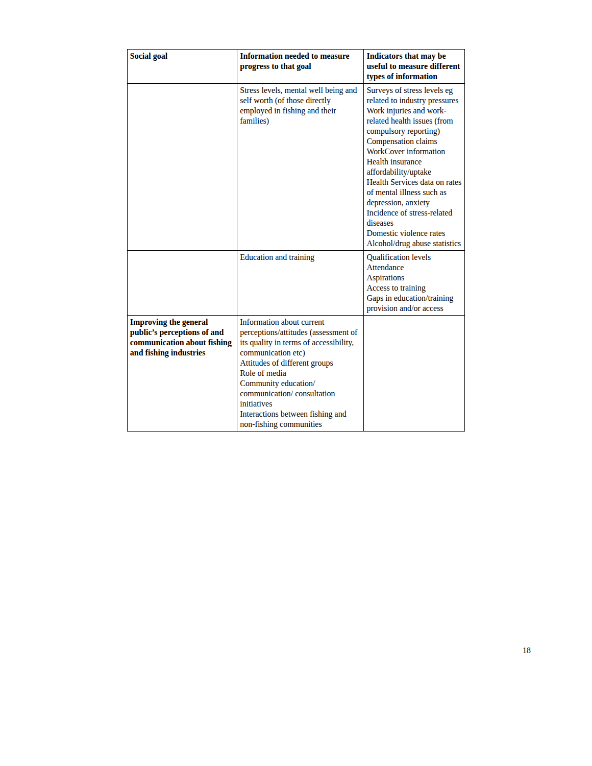| Social goal | Information needed to measure progress to that goal | Indicators that may be useful to measure different types of information |
| --- | --- | --- |
| | Stress levels, mental well being and self worth (of those directly employed in fishing and their families) | Surveys of stress levels eg related to industry pressures Work injuries and work-related health issues (from compulsory reporting) Compensation claims WorkCover information Health insurance affordability/uptake Health Services data on rates of mental illness such as depression, anxiety Incidence of stress-related diseases Domestic violence rates Alcohol/drug abuse statistics |
| | Education and training | Qualification levels Attendance Aspirations Access to training Gaps in education/training provision and/or access |
| Improving the general public’s perceptions of and communication about fishing and fishing industries | Information about current perceptions/attitudes (assessment of its quality in terms of accessibility, communication etc) Attitudes of different groups Role of media Community education/ communication/ consultation initiatives Interactions between fishing and non-fishing communities | |
18